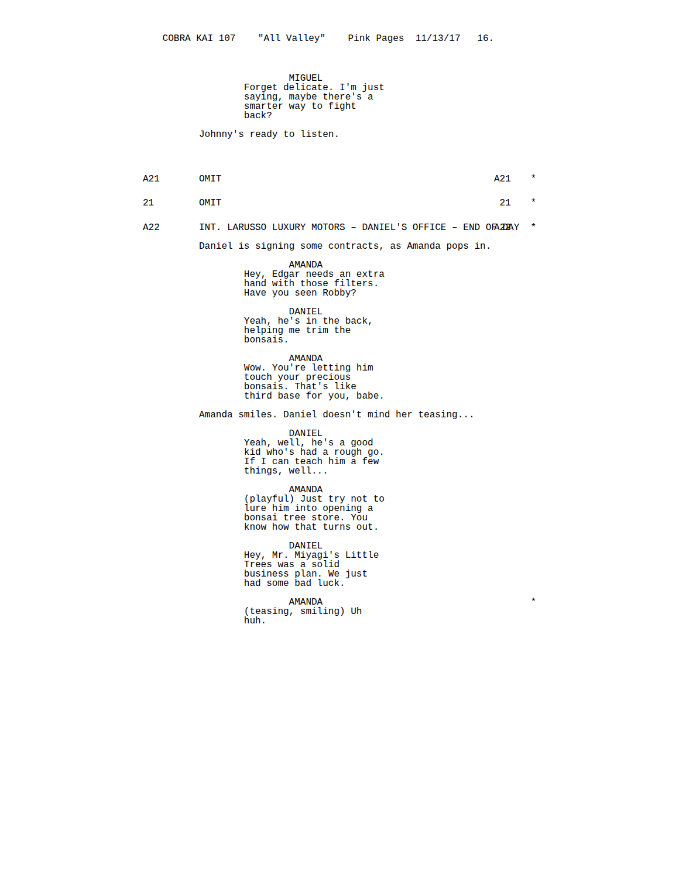COBRA KAI 107 "All Valley" Pink Pages 11/13/17 16.
MIGUEL
Forget delicate. I'm just saying, maybe there's a smarter way to fight back?
Johnny's ready to listen.
A21 OMIT A21 *
21 OMIT 21 *
A22 INT. LARUSSO LUXURY MOTORS – DANIEL'S OFFICE – END OF DAY A22 *
Daniel is signing some contracts, as Amanda pops in.
AMANDA
Hey, Edgar needs an extra hand with those filters. Have you seen Robby?
DANIEL
Yeah, he's in the back, helping me trim the bonsais.
AMANDA
Wow. You're letting him touch your precious bonsais. That's like third base for you, babe.
Amanda smiles. Daniel doesn't mind her teasing...
DANIEL
Yeah, well, he's a good kid who's had a rough go. If I can teach him a few things, well...
AMANDA
(playful) Just try not to lure him into opening a bonsai tree store. You know how that turns out.
DANIEL
Hey, Mr. Miyagi's Little Trees was a solid business plan. We just had some bad luck.
AMANDA
(teasing, smiling) Uh huh.
*